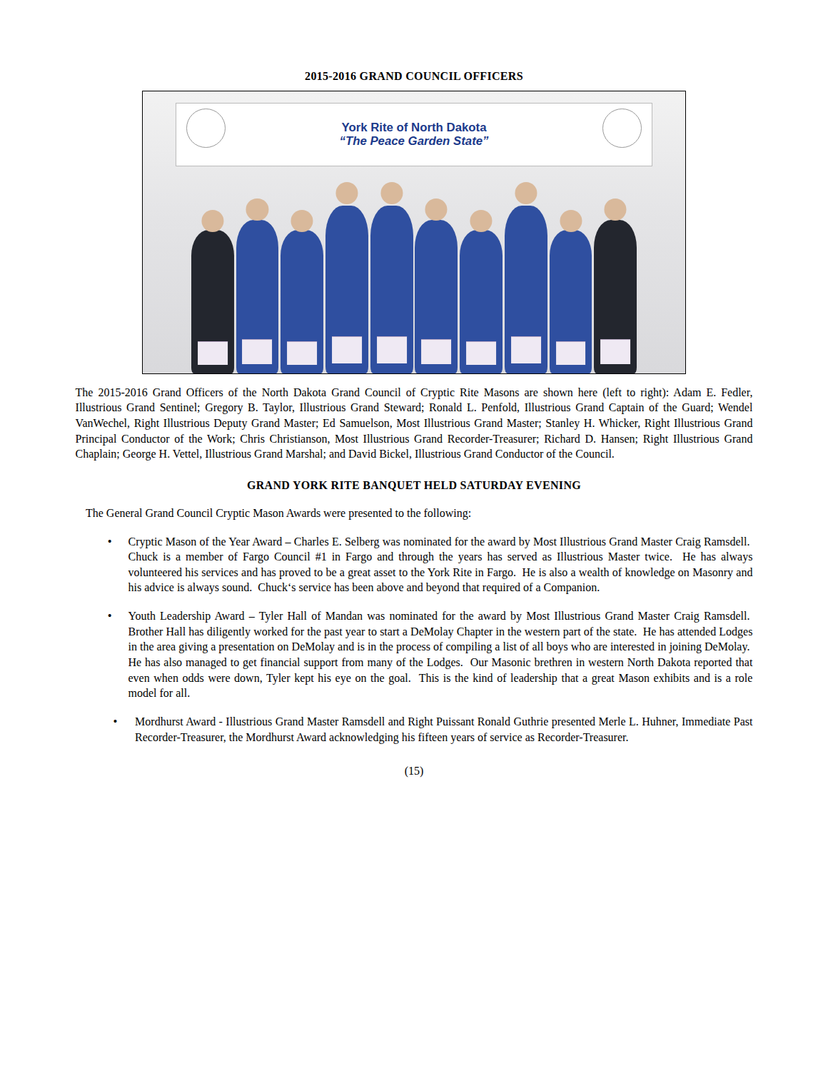2015-2016 GRAND COUNCIL OFFICERS
York Rite of North Dakota “The Peace Garden State”
The 2015-2016 Grand Officers of the North Dakota Grand Council of Cryptic Rite Masons are shown here (left to right): Adam E. Fedler, Illustrious Grand Sentinel; Gregory B. Taylor, Illustrious Grand Steward; Ronald L. Penfold, Illustrious Grand Captain of the Guard; Wendel VanWechel, Right Illustrious Deputy Grand Master; Ed Samuelson, Most Illustrious Grand Master; Stanley H. Whicker, Right Illustrious Grand Principal Conductor of the Work; Chris Christianson, Most Illustrious Grand Recorder-Treasurer; Richard D. Hansen; Right Illustrious Grand Chaplain; George H. Vettel, Illustrious Grand Marshal; and David Bickel, Illustrious Grand Conductor of the Council.
GRAND YORK RITE BANQUET HELD SATURDAY EVENING
The General Grand Council Cryptic Mason Awards were presented to the following:
Cryptic Mason of the Year Award – Charles E. Selberg was nominated for the award by Most Illustrious Grand Master Craig Ramsdell. Chuck is a member of Fargo Council #1 in Fargo and through the years has served as Illustrious Master twice. He has always volunteered his services and has proved to be a great asset to the York Rite in Fargo. He is also a wealth of knowledge on Masonry and his advice is always sound. Chuck‘s service has been above and beyond that required of a Companion.
Youth Leadership Award – Tyler Hall of Mandan was nominated for the award by Most Illustrious Grand Master Craig Ramsdell. Brother Hall has diligently worked for the past year to start a DeMolay Chapter in the western part of the state. He has attended Lodges in the area giving a presentation on DeMolay and is in the process of compiling a list of all boys who are interested in joining DeMolay. He has also managed to get financial support from many of the Lodges. Our Masonic brethren in western North Dakota reported that even when odds were down, Tyler kept his eye on the goal. This is the kind of leadership that a great Mason exhibits and is a role model for all.
Mordhurst Award - Illustrious Grand Master Ramsdell and Right Puissant Ronald Guthrie presented Merle L. Huhner, Immediate Past Recorder-Treasurer, the Mordhurst Award acknowledging his fifteen years of service as Recorder-Treasurer.
(15)